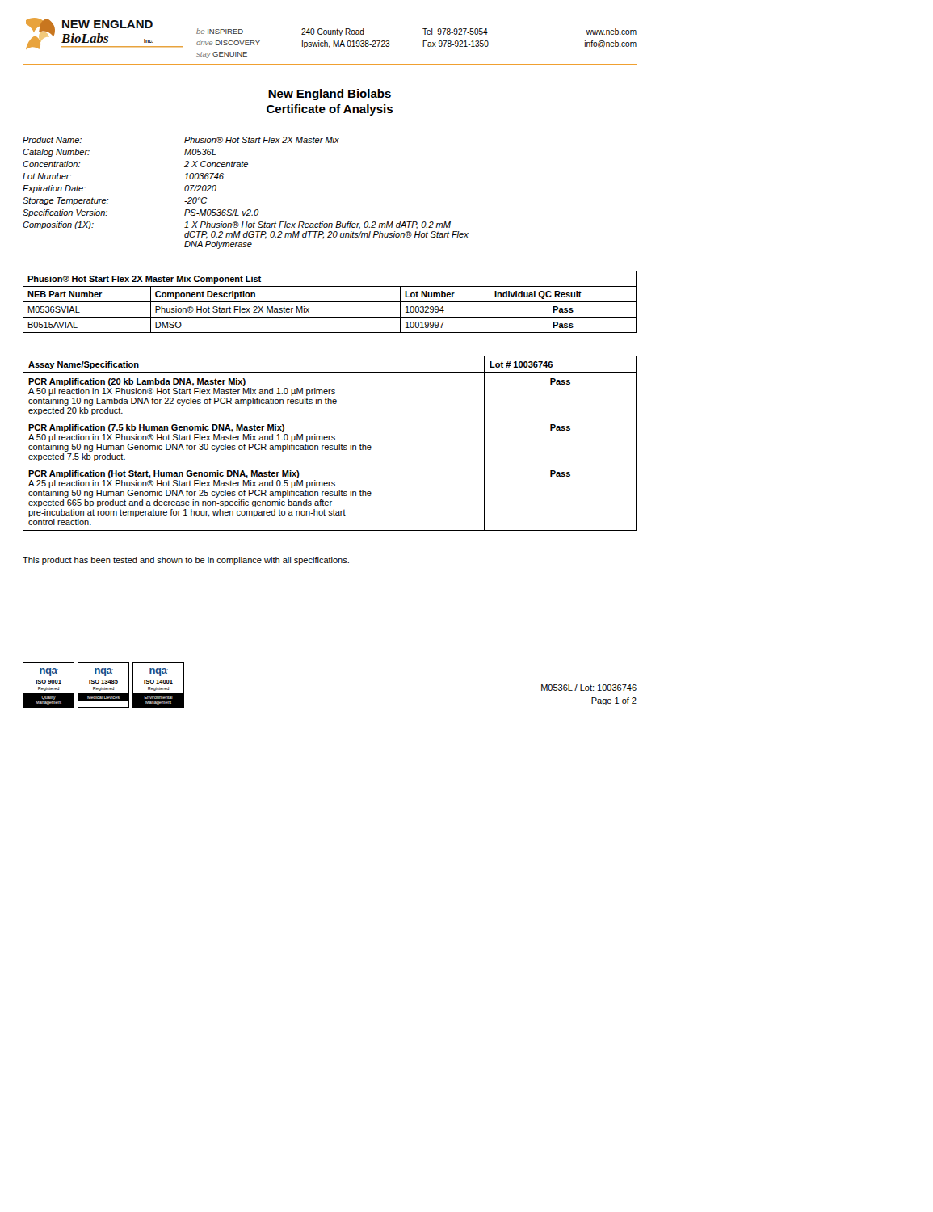be INSPIRED
drive DISCOVERY
stay GENUINE
240 County Road
Ipswich, MA 01938-2723
Tel 978-927-5054
Fax 978-921-1350
www.neb.com
info@neb.com
New England Biolabs
Certificate of Analysis
| Product Name: | Phusion® Hot Start Flex 2X Master Mix |
| Catalog Number: | M0536L |
| Concentration: | 2 X Concentrate |
| Lot Number: | 10036746 |
| Expiration Date: | 07/2020 |
| Storage Temperature: | -20°C |
| Specification Version: | PS-M0536S/L v2.0 |
| Composition (1X): | 1 X Phusion® Hot Start Flex Reaction Buffer, 0.2 mM dATP, 0.2 mM dCTP, 0.2 mM dGTP, 0.2 mM dTTP, 20 units/ml Phusion® Hot Start Flex DNA Polymerase |
| Phusion® Hot Start Flex 2X Master Mix Component List |
| --- |
| NEB Part Number | Component Description | Lot Number | Individual QC Result |
| M0536SVIAL | Phusion® Hot Start Flex 2X Master Mix | 10032994 | Pass |
| B0515AVIAL | DMSO | 10019997 | Pass |
| Assay Name/Specification | Lot # 10036746 |
| --- | --- |
| PCR Amplification (20 kb Lambda DNA, Master Mix) A 50 µl reaction in 1X Phusion® Hot Start Flex Master Mix and 1.0 µM primers containing 10 ng Lambda DNA for 22 cycles of PCR amplification results in the expected 20 kb product. | Pass |
| PCR Amplification (7.5 kb Human Genomic DNA, Master Mix) A 50 µl reaction in 1X Phusion® Hot Start Flex Master Mix and 1.0 µM primers containing 50 ng Human Genomic DNA for 30 cycles of PCR amplification results in the expected 7.5 kb product. | Pass |
| PCR Amplification (Hot Start, Human Genomic DNA, Master Mix) A 25 µl reaction in 1X Phusion® Hot Start Flex Master Mix and 0.5 µM primers containing 50 ng Human Genomic DNA for 25 cycles of PCR amplification results in the expected 665 bp product and a decrease in non-specific genomic bands after pre-incubation at room temperature for 1 hour, when compared to a non-hot start control reaction. | Pass |
This product has been tested and shown to be in compliance with all specifications.
nqa.
ISO 9001
Registered
Quality
Management
nqa.
ISO 13485
Registered
Medical Devices
nqa.
ISO 14001
Registered
Environmental
Management
M0536L / Lot: 10036746
Page 1 of 2